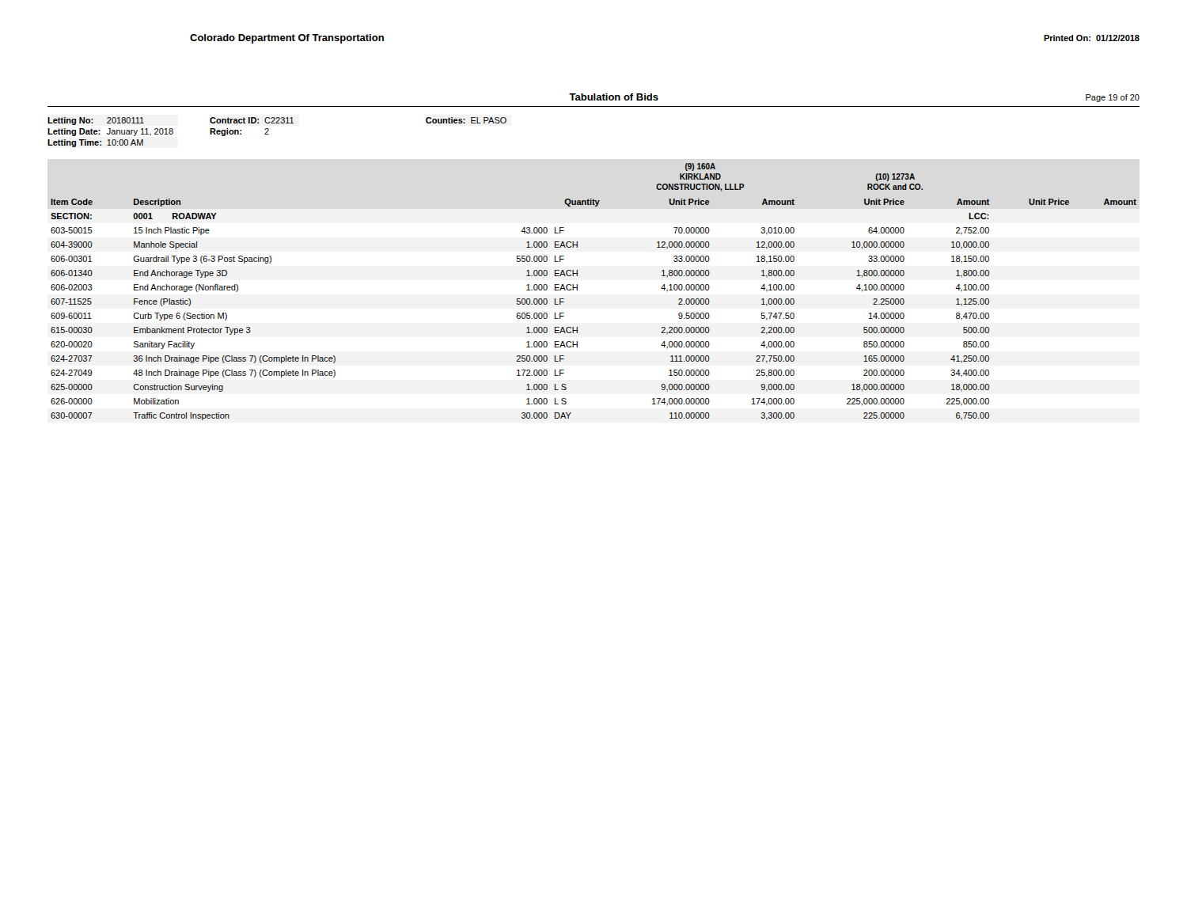Colorado Department Of Transportation
Printed On: 01/12/2018
Tabulation of Bids
Page 19 of 20
| Letting No: | 20180111 |
| Letting Date: | January 11, 2018 |
| Letting Time: | 10:00 AM |
| Contract ID: | C22311 |
| Region: | 2 |
| Counties: | EL PASO |
| | (9) 160A KIRKLAND CONSTRUCTION, LLLP | (10) 1273A ROCK and CO. | |
| --- | --- | --- | --- |
| Item Code | Description | Quantity | Unit Price | Amount | Unit Price | Amount | Unit Price | Amount |
| SECTION: | 0001 ROADWAY | | | | | | LCC: | | |
| 603-50015 | 15 Inch Plastic Pipe | 43.000 | LF | 70.00000 | 3,010.00 | 64.00000 | 2,752.00 | | |
| 604-39000 | Manhole Special | 1.000 | EACH | 12,000.00000 | 12,000.00 | 10,000.00000 | 10,000.00 | | |
| 606-00301 | Guardrail Type 3 (6-3 Post Spacing) | 550.000 | LF | 33.00000 | 18,150.00 | 33.00000 | 18,150.00 | | |
| 606-01340 | End Anchorage Type 3D | 1.000 | EACH | 1,800.00000 | 1,800.00 | 1,800.00000 | 1,800.00 | | |
| 606-02003 | End Anchorage (Nonflared) | 1.000 | EACH | 4,100.00000 | 4,100.00 | 4,100.00000 | 4,100.00 | | |
| 607-11525 | Fence (Plastic) | 500.000 | LF | 2.00000 | 1,000.00 | 2.25000 | 1,125.00 | | |
| 609-60011 | Curb Type 6 (Section M) | 605.000 | LF | 9.50000 | 5,747.50 | 14.00000 | 8,470.00 | | |
| 615-00030 | Embankment Protector Type 3 | 1.000 | EACH | 2,200.00000 | 2,200.00 | 500.00000 | 500.00 | | |
| 620-00020 | Sanitary Facility | 1.000 | EACH | 4,000.00000 | 4,000.00 | 850.00000 | 850.00 | | |
| 624-27037 | 36 Inch Drainage Pipe (Class 7) (Complete In Place) | 250.000 | LF | 111.00000 | 27,750.00 | 165.00000 | 41,250.00 | | |
| 624-27049 | 48 Inch Drainage Pipe (Class 7) (Complete In Place) | 172.000 | LF | 150.00000 | 25,800.00 | 200.00000 | 34,400.00 | | |
| 625-00000 | Construction Surveying | 1.000 | L S | 9,000.00000 | 9,000.00 | 18,000.00000 | 18,000.00 | | |
| 626-00000 | Mobilization | 1.000 | L S | 174,000.00000 | 174,000.00 | 225,000.00000 | 225,000.00 | | |
| 630-00007 | Traffic Control Inspection | 30.000 | DAY | 110.00000 | 3,300.00 | 225.00000 | 6,750.00 | | |